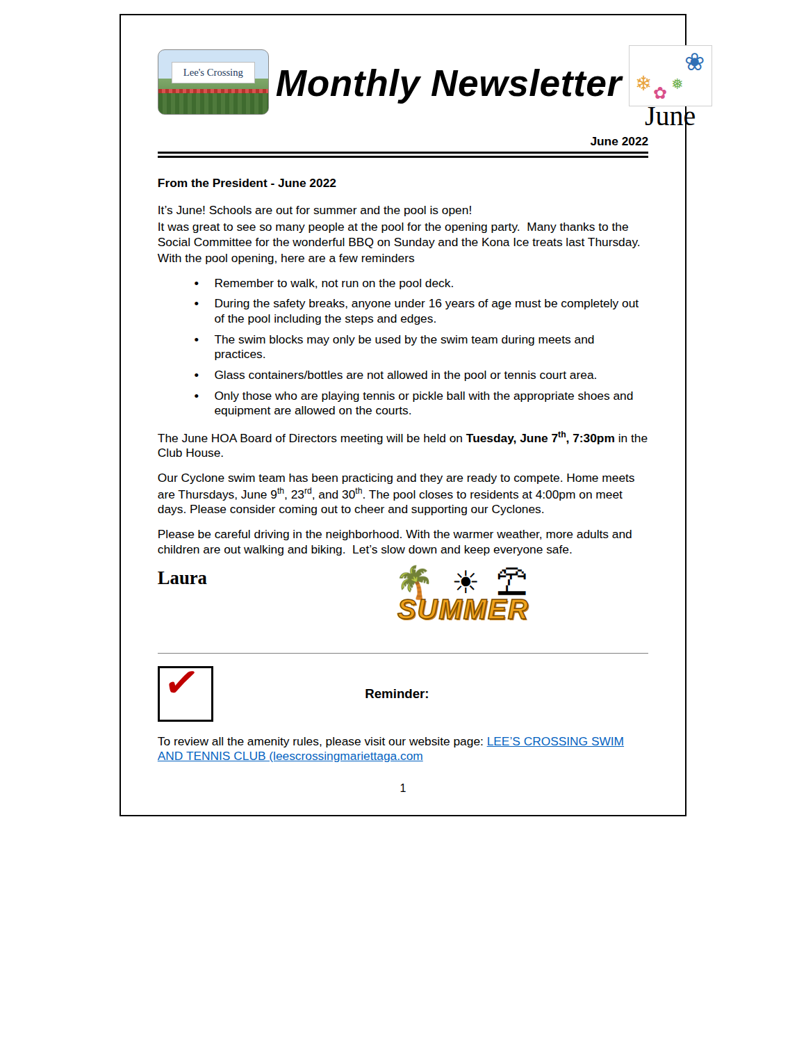Lee's Crossing
Monthly Newsletter
❀ ❄ ✿ ❅
June
June 2022
From the President - June 2022
It’s June! Schools are out for summer and the pool is open!
It was great to see so many people at the pool for the opening party. Many thanks to the Social Committee for the wonderful BBQ on Sunday and the Kona Ice treats last Thursday.
With the pool opening, here are a few reminders
Remember to walk, not run on the pool deck.
During the safety breaks, anyone under 16 years of age must be completely out of the pool including the steps and edges.
The swim blocks may only be used by the swim team during meets and practices.
Glass containers/bottles are not allowed in the pool or tennis court area.
Only those who are playing tennis or pickle ball with the appropriate shoes and equipment are allowed on the courts.
The June HOA Board of Directors meeting will be held on Tuesday, June 7th, 7:30pm in the Club House.
Our Cyclone swim team has been practicing and they are ready to compete. Home meets are Thursdays, June 9th, 23rd, and 30th. The pool closes to residents at 4:00pm on meet days. Please consider coming out to cheer and supporting our Cyclones.
Please be careful driving in the neighborhood. With the warmer weather, more adults and children are out walking and biking. Let’s slow down and keep everyone safe.
Laura
🌴 ☀ ⛱
SUMMER
✓
Reminder:
To review all the amenity rules, please visit our website page: LEE’S CROSSING SWIM AND TENNIS CLUB (leescrossingmariettaga.com
1